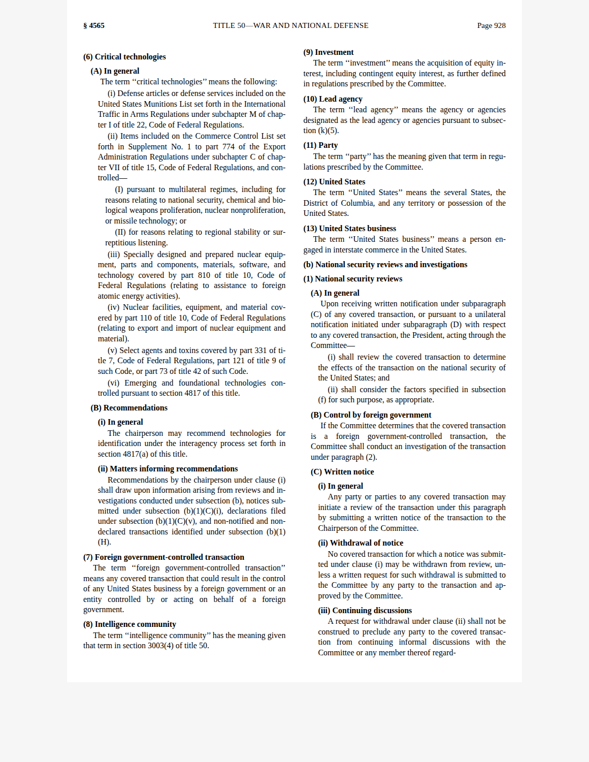§ 4565 TITLE 50—WAR AND NATIONAL DEFENSE Page 928
(6) Critical technologies
(A) In general
The term ‘‘critical technologies’’ means the following:
(i) Defense articles or defense services included on the United States Munitions List set forth in the International Traffic in Arms Regulations under subchapter M of chapter I of title 22, Code of Federal Regulations.
(ii) Items included on the Commerce Control List set forth in Supplement No. 1 to part 774 of the Export Administration Regulations under subchapter C of chapter VII of title 15, Code of Federal Regulations, and controlled—
(I) pursuant to multilateral regimes, including for reasons relating to national security, chemical and biological weapons proliferation, nuclear nonproliferation, or missile technology; or
(II) for reasons relating to regional stability or surreptitious listening.
(iii) Specially designed and prepared nuclear equipment, parts and components, materials, software, and technology covered by part 810 of title 10, Code of Federal Regulations (relating to assistance to foreign atomic energy activities).
(iv) Nuclear facilities, equipment, and material covered by part 110 of title 10, Code of Federal Regulations (relating to export and import of nuclear equipment and material).
(v) Select agents and toxins covered by part 331 of title 7, Code of Federal Regulations, part 121 of title 9 of such Code, or part 73 of title 42 of such Code.
(vi) Emerging and foundational technologies controlled pursuant to section 4817 of this title.
(B) Recommendations
(i) In general
The chairperson may recommend technologies for identification under the interagency process set forth in section 4817(a) of this title.
(ii) Matters informing recommendations
Recommendations by the chairperson under clause (i) shall draw upon information arising from reviews and investigations conducted under subsection (b), notices submitted under subsection (b)(1)(C)(i), declarations filed under subsection (b)(1)(C)(v), and non-notified and non-declared transactions identified under subsection (b)(1)(H).
(7) Foreign government-controlled transaction
The term ‘‘foreign government-controlled transaction’’ means any covered transaction that could result in the control of any United States business by a foreign government or an entity controlled by or acting on behalf of a foreign government.
(8) Intelligence community
The term ‘‘intelligence community’’ has the meaning given that term in section 3003(4) of title 50.
(9) Investment
The term ‘‘investment’’ means the acquisition of equity interest, including contingent equity interest, as further defined in regulations prescribed by the Committee.
(10) Lead agency
The term ‘‘lead agency’’ means the agency or agencies designated as the lead agency or agencies pursuant to subsection (k)(5).
(11) Party
The term ‘‘party’’ has the meaning given that term in regulations prescribed by the Committee.
(12) United States
The term ‘‘United States’’ means the several States, the District of Columbia, and any territory or possession of the United States.
(13) United States business
The term ‘‘United States business’’ means a person engaged in interstate commerce in the United States.
(b) National security reviews and investigations
(1) National security reviews
(A) In general
Upon receiving written notification under subparagraph (C) of any covered transaction, or pursuant to a unilateral notification initiated under subparagraph (D) with respect to any covered transaction, the President, acting through the Committee—
(i) shall review the covered transaction to determine the effects of the transaction on the national security of the United States; and
(ii) shall consider the factors specified in subsection (f) for such purpose, as appropriate.
(B) Control by foreign government
If the Committee determines that the covered transaction is a foreign government-controlled transaction, the Committee shall conduct an investigation of the transaction under paragraph (2).
(C) Written notice
(i) In general
Any party or parties to any covered transaction may initiate a review of the transaction under this paragraph by submitting a written notice of the transaction to the Chairperson of the Committee.
(ii) Withdrawal of notice
No covered transaction for which a notice was submitted under clause (i) may be withdrawn from review, unless a written request for such withdrawal is submitted to the Committee by any party to the transaction and approved by the Committee.
(iii) Continuing discussions
A request for withdrawal under clause (ii) shall not be construed to preclude any party to the covered transaction from continuing informal discussions with the Committee or any member thereof regard-